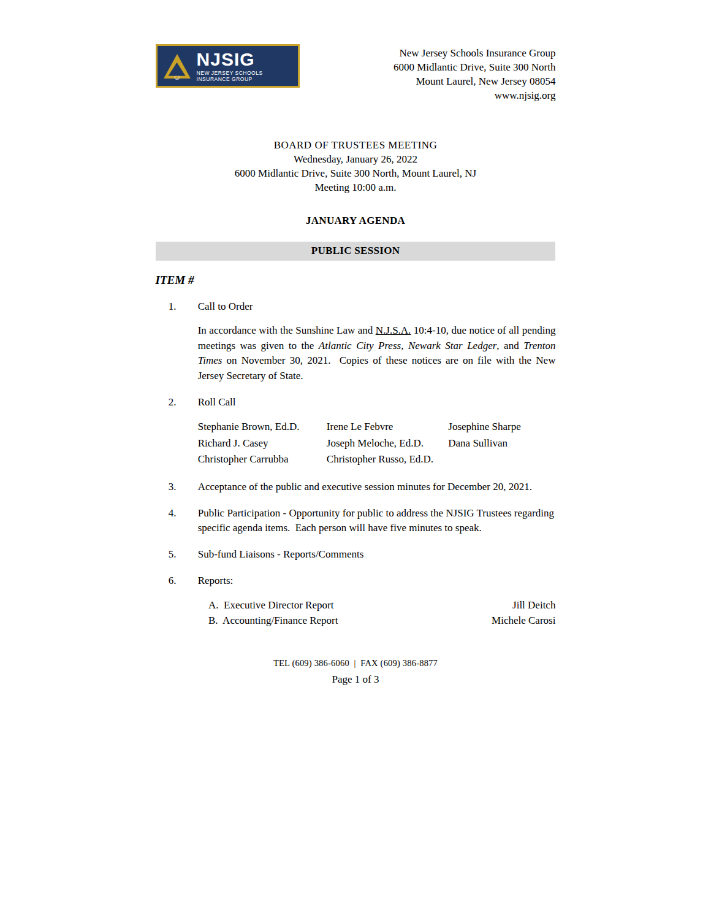☺☺
NJSIG
NEW JERSEY SCHOOLS
INSURANCE GROUP
New Jersey Schools Insurance Group
6000 Midlantic Drive, Suite 300 North
Mount Laurel, New Jersey 08054
www.njsig.org
BOARD OF TRUSTEES MEETING
Wednesday, January 26, 2022
6000 Midlantic Drive, Suite 300 North, Mount Laurel, NJ
Meeting 10:00 a.m.
JANUARY AGENDA
PUBLIC SESSION
ITEM #
1. Call to Order
In accordance with the Sunshine Law and N.J.S.A. 10:4-10, due notice of all pending meetings was given to the Atlantic City Press, Newark Star Ledger, and Trenton Times on November 30, 2021. Copies of these notices are on file with the New Jersey Secretary of State.
2. Roll Call
| Stephanie Brown, Ed.D. | Irene Le Febvre | Josephine Sharpe |
| Richard J. Casey | Joseph Meloche, Ed.D. | Dana Sullivan |
| Christopher Carrubba | Christopher Russo, Ed.D. | |
3. Acceptance of the public and executive session minutes for December 20, 2021.
4. Public Participation - Opportunity for public to address the NJSIG Trustees regarding specific agenda items. Each person will have five minutes to speak.
5. Sub-fund Liaisons - Reports/Comments
6. Reports:
A. Executive Director Report Jill Deitch
B. Accounting/Finance Report Michele Carosi
TEL (609) 386-6060 | FAX (609) 386-8877
Page 1 of 3